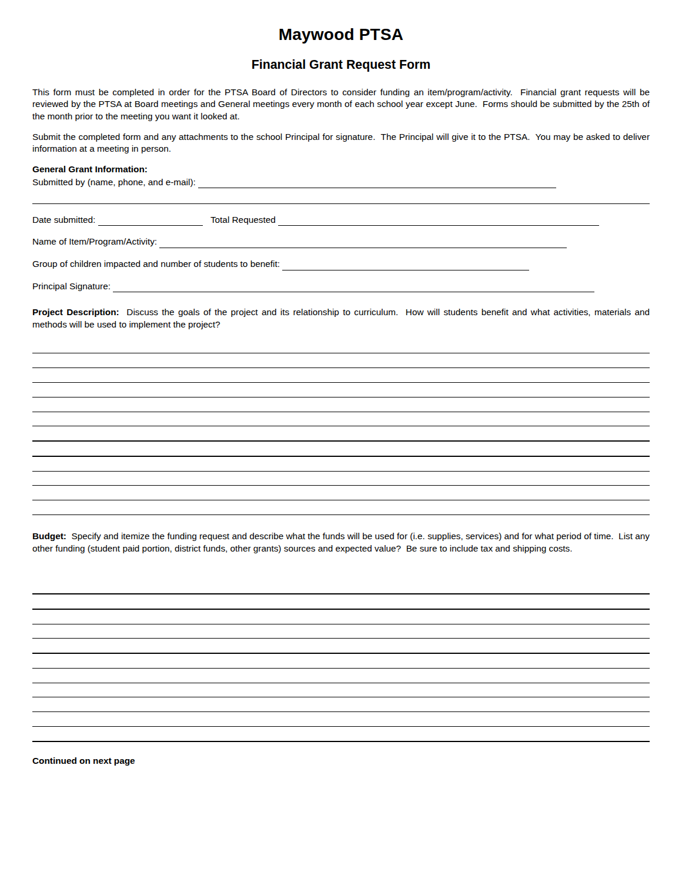Maywood PTSA
Financial Grant Request Form
This form must be completed in order for the PTSA Board of Directors to consider funding an item/program/activity. Financial grant requests will be reviewed by the PTSA at Board meetings and General meetings every month of each school year except June. Forms should be submitted by the 25th of the month prior to the meeting you want it looked at.
Submit the completed form and any attachments to the school Principal for signature. The Principal will give it to the PTSA. You may be asked to deliver information at a meeting in person.
General Grant Information:
Submitted by (name, phone, and e-mail):
Date submitted: Total Requested
Name of Item/Program/Activity:
Group of children impacted and number of students to benefit:
Principal Signature:
Project Description: Discuss the goals of the project and its relationship to curriculum. How will students benefit and what activities, materials and methods will be used to implement the project?
Budget: Specify and itemize the funding request and describe what the funds will be used for (i.e. supplies, services) and for what period of time. List any other funding (student paid portion, district funds, other grants) sources and expected value? Be sure to include tax and shipping costs.
Continued on next page